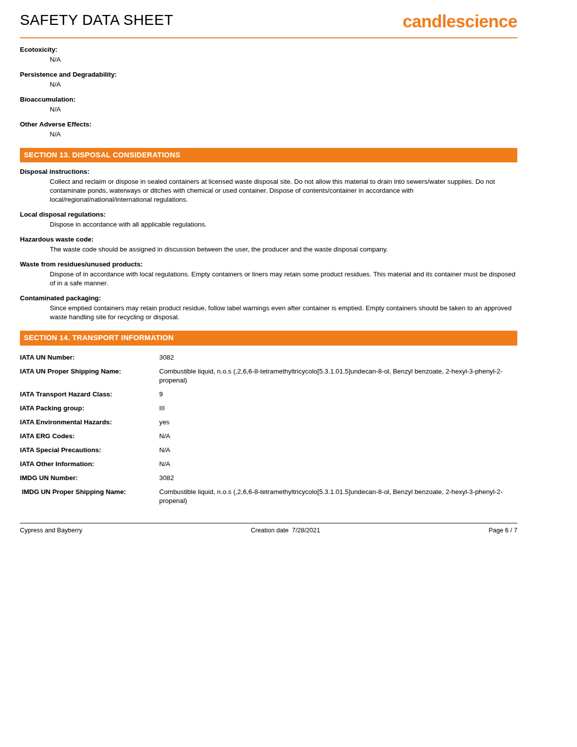SAFETY DATA SHEET
candle science
Ecotoxicity:
N/A
Persistence and Degradability:
N/A
Bioaccumulation:
N/A
Other Adverse Effects:
N/A
SECTION 13. DISPOSAL CONSIDERATIONS
Disposal instructions:
Collect and reclaim or dispose in sealed containers at licensed waste disposal site. Do not allow this material to drain into sewers/water supplies. Do not contaminate ponds, waterways or ditches with chemical or used container. Dispose of contents/container in accordance with local/regional/national/international regulations.
Local disposal regulations:
Dispose in accordance with all applicable regulations.
Hazardous waste code:
The waste code should be assigned in discussion between the user, the producer and the waste disposal company.
Waste from residues/unused products:
Dispose of in accordance with local regulations. Empty containers or liners may retain some product residues. This material and its container must be disposed of in a safe manner.
Contaminated packaging:
Since emptied containers may retain product residue, follow label warnings even after container is emptied. Empty containers should be taken to an approved waste handling site for recycling or disposal.
SECTION 14. TRANSPORT INFORMATION
| IATA UN Number: | 3082 |
| IATA UN Proper Shipping Name: | Combustible liquid, n.o.s (,2,6,6-8-tetramethyltricycolo[5.3.1.01.5]undecan-8-ol, Benzyl benzoate, 2-hexyl-3-phenyl-2-propenal) |
| IATA Transport Hazard Class: | 9 |
| IATA Packing group: | III |
| IATA Environmental Hazards: | yes |
| IATA ERG Codes: | N/A |
| IATA Special Precautions: | N/A |
| IATA Other Information: | N/A |
| IMDG UN Number: | 3082 |
| IMDG UN Proper Shipping Name: | Combustible liquid, n.o.s (,2,6,6-8-tetramethyltricycolo[5.3.1.01.5]undecan-8-ol, Benzyl benzoate, 2-hexyl-3-phenyl-2-propenal) |
Cypress and Bayberry
Creation date 7/28/2021
Page 6 / 7